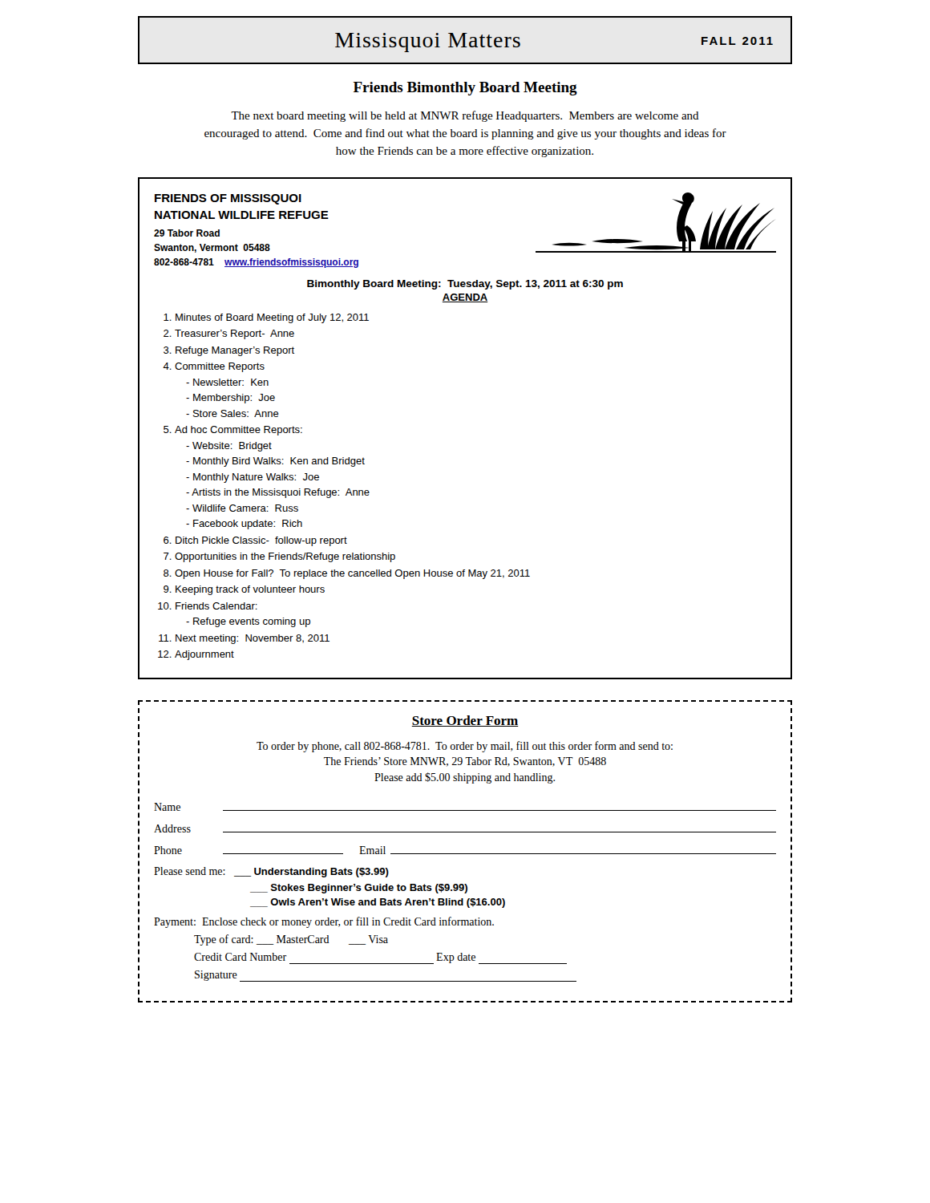Missisquoi Matters
FALL 2011
Friends Bimonthly Board Meeting
The next board meeting will be held at MNWR refuge Headquarters. Members are welcome and encouraged to attend. Come and find out what the board is planning and give us your thoughts and ideas for how the Friends can be a more effective organization.
FRIENDS OF MISSISQUOI
NATIONAL WILDLIFE REFUGE
29 Tabor Road
Swanton, Vermont 05488
802-868-4781 www.friendsofmissisquoi.org
Bimonthly Board Meeting: Tuesday, Sept. 13, 2011 at 6:30 pm
AGENDA
Minutes of Board Meeting of July 12, 2011
Treasurer’s Report- Anne
Refuge Manager’s Report
Committee Reports
Newsletter: Ken
Membership: Joe
Store Sales: Anne
Ad hoc Committee Reports:
Website: Bridget
Monthly Bird Walks: Ken and Bridget
Monthly Nature Walks: Joe
Artists in the Missisquoi Refuge: Anne
Wildlife Camera: Russ
Facebook update: Rich
Ditch Pickle Classic- follow-up report
Opportunities in the Friends/Refuge relationship
Open House for Fall? To replace the cancelled Open House of May 21, 2011
Keeping track of volunteer hours
Friends Calendar:
Refuge events coming up
Next meeting: November 8, 2011
Adjournment
Store Order Form
To order by phone, call 802-868-4781. To order by mail, fill out this order form and send to:
The Friends’ Store MNWR, 29 Tabor Rd, Swanton, VT 05488
Please add $5.00 shipping and handling.
Name
Address
Phone Email
Please send me: ___ Understanding Bats ($3.99)
___ Stokes Beginner’s Guide to Bats ($9.99)
___ Owls Aren’t Wise and Bats Aren’t Blind ($16.00)
Payment: Enclose check or money order, or fill in Credit Card information.
Type of card: ___ MasterCard ___ Visa
Credit Card Number Exp date
Signature